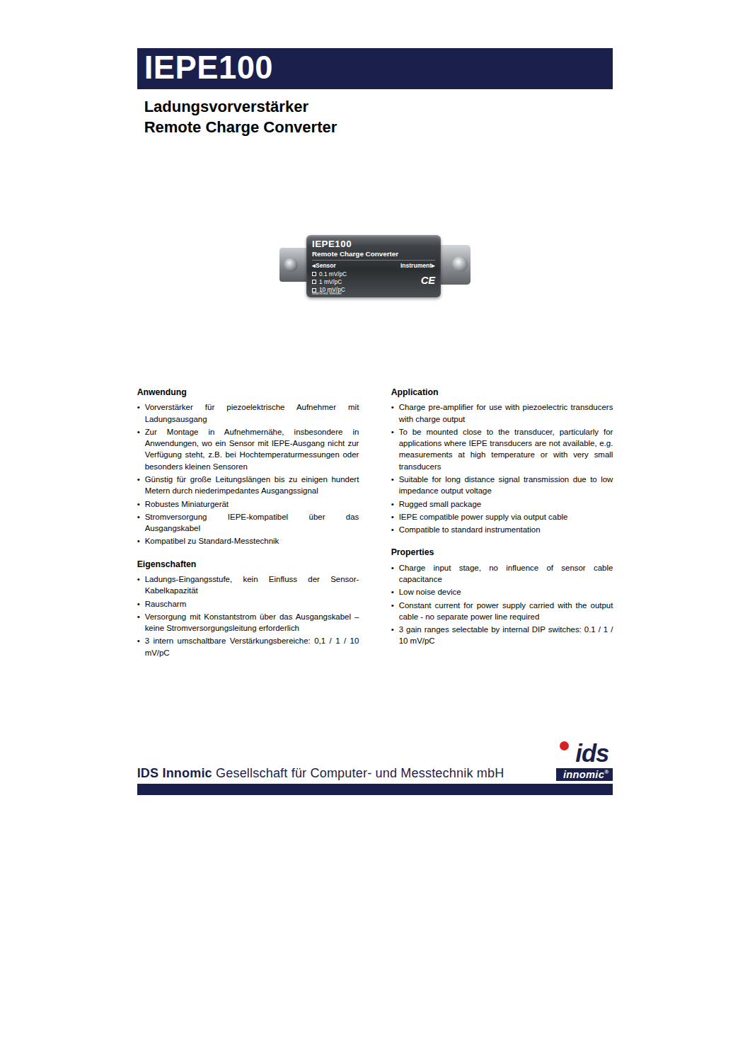IEPE100
Ladungsvorverstärker
Remote Charge Converter
IEPE100
Remote Charge Converter
◂Sensor Instrument▸
0.1 mV/pC
1 mV/pC
10 mV/pC
CE
Manfred Weber
Anwendung
Vorverstärker für piezoelektrische Aufnehmer mit Ladungsausgang
Zur Montage in Aufnehmernähe, insbesondere in Anwendungen, wo ein Sensor mit IEPE-Ausgang nicht zur Verfügung steht, z.B. bei Hochtemperaturmessungen oder besonders kleinen Sensoren
Günstig für große Leitungslängen bis zu einigen hundert Metern durch niederimpedantes Ausgangssignal
Robustes Miniaturgerät
Stromversorgung IEPE-kompatibel über das Ausgangskabel
Kompatibel zu Standard-Messtechnik
Eigenschaften
Ladungs-Eingangsstufe, kein Einfluss der Sensor-Kabelkapazität
Rauscharm
Versorgung mit Konstantstrom über das Ausgangskabel – keine Stromversorgungsleitung erforderlich
3 intern umschaltbare Verstärkungsbereiche: 0,1 / 1 / 10 mV/pC
Application
Charge pre-amplifier for use with piezoelectric transducers with charge output
To be mounted close to the transducer, particularly for applications where IEPE transducers are not available, e.g. measurements at high temperature or with very small transducers
Suitable for long distance signal transmission due to low impedance output voltage
Rugged small package
IEPE compatible power supply via output cable
Compatible to standard instrumentation
Properties
Charge input stage, no influence of sensor cable capacitance
Low noise device
Constant current for power supply carried with the output cable - no separate power line required
3 gain ranges selectable by internal DIP switches: 0.1 / 1 / 10 mV/pC
IDS Innomic Gesellschaft für Computer- und Messtechnik mbH
ids
innomic®